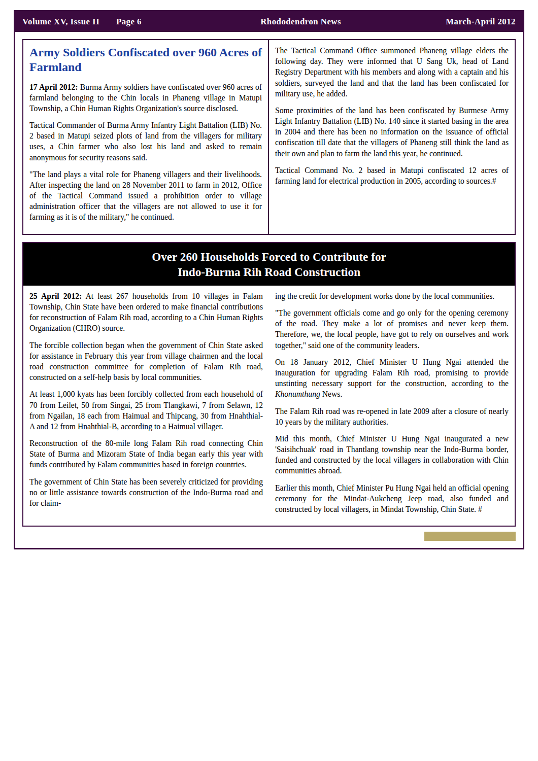Volume XV, Issue II Page 6
Rhododendron News
March-April 2012
Army Soldiers Confiscated over 960 Acres of Farmland
17 April 2012: Burma Army soldiers have confiscated over 960 acres of farmland belonging to the Chin locals in Phaneng village in Matupi Township, a Chin Human Rights Organization's source disclosed.
Tactical Commander of Burma Army Infantry Light Battalion (LIB) No. 2 based in Matupi seized plots of land from the villagers for military uses, a Chin farmer who also lost his land and asked to remain anonymous for security reasons said.
"The land plays a vital role for Phaneng villagers and their livelihoods. After inspecting the land on 28 November 2011 to farm in 2012, Office of the Tactical Command issued a prohibition order to village administration officer that the villagers are not allowed to use it for farming as it is of the military," he continued.
The Tactical Command Office summoned Phaneng village elders the following day. They were informed that U Sang Uk, head of Land Registry Department with his members and along with a captain and his soldiers, surveyed the land and that the land has been confiscated for military use, he added.
Some proximities of the land has been confiscated by Burmese Army Light Infantry Battalion (LIB) No. 140 since it started basing in the area in 2004 and there has been no information on the issuance of official confiscation till date that the villagers of Phaneng still think the land as their own and plan to farm the land this year, he continued.
Tactical Command No. 2 based in Matupi confiscated 12 acres of farming land for electrical production in 2005, according to sources.#
Over 260 Households Forced to Contribute for
Indo-Burma Rih Road Construction
25 April 2012: At least 267 households from 10 villages in Falam Township, Chin State have been ordered to make financial contributions for reconstruction of Falam Rih road, according to a Chin Human Rights Organization (CHRO) source.
The forcible collection began when the government of Chin State asked for assistance in February this year from village chairmen and the local road construction committee for completion of Falam Rih road, constructed on a self-help basis by local communities.
At least 1,000 kyats has been forcibly collected from each household of 70 from Leilet, 50 from Singai, 25 from Tlangkawi, 7 from Selawn, 12 from Ngailan, 18 each from Haimual and Thipcang, 30 from Hnahthial-A and 12 from Hnahthial-B, according to a Haimual villager.
Reconstruction of the 80-mile long Falam Rih road connecting Chin State of Burma and Mizoram State of India began early this year with funds contributed by Falam communities based in foreign countries.
The government of Chin State has been severely criticized for providing no or little assistance towards construction of the Indo-Burma road and for claim-
ing the credit for development works done by the local communities.
"The government officials come and go only for the opening ceremony of the road. They make a lot of promises and never keep them. Therefore, we, the local people, have got to rely on ourselves and work together," said one of the community leaders.
On 18 January 2012, Chief Minister U Hung Ngai attended the inauguration for upgrading Falam Rih road, promising to provide unstinting necessary support for the construction, according to the Khonumthung News.
The Falam Rih road was re-opened in late 2009 after a closure of nearly 10 years by the military authorities.
Mid this month, Chief Minister U Hung Ngai inaugurated a new 'Saisihchuak' road in Thantlang township near the Indo-Burma border, funded and constructed by the local villagers in collaboration with Chin communities abroad.
Earlier this month, Chief Minister Pu Hung Ngai held an official opening ceremony for the Mindat-Aukcheng Jeep road, also funded and constructed by local villagers, in Mindat Township, Chin State. #